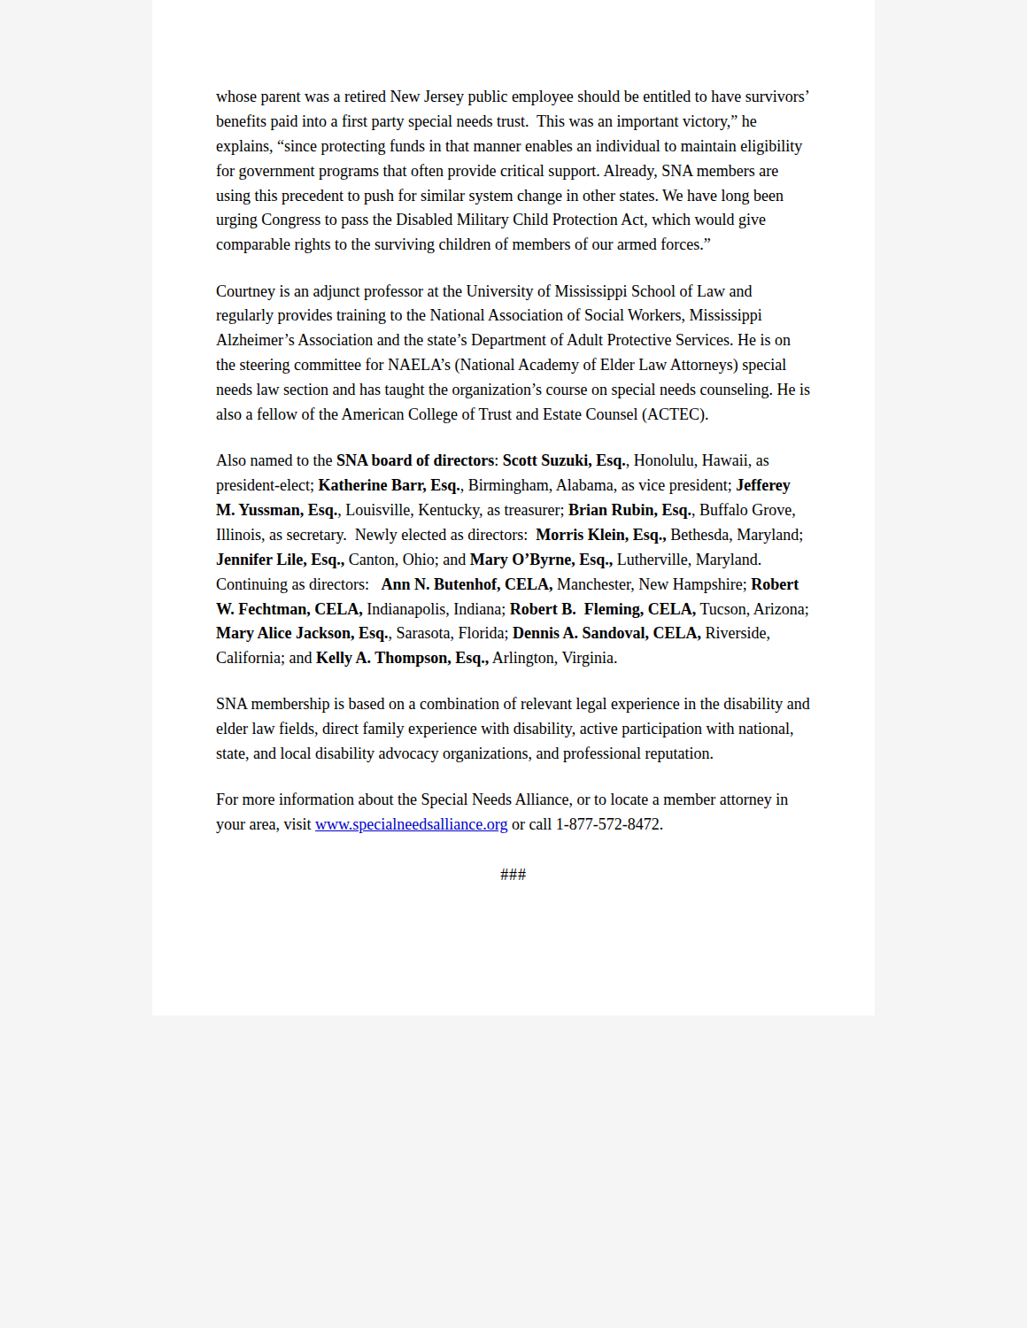whose parent was a retired New Jersey public employee should be entitled to have survivors’ benefits paid into a first party special needs trust. This was an important victory,” he explains, “since protecting funds in that manner enables an individual to maintain eligibility for government programs that often provide critical support. Already, SNA members are using this precedent to push for similar system change in other states. We have long been urging Congress to pass the Disabled Military Child Protection Act, which would give comparable rights to the surviving children of members of our armed forces.”
Courtney is an adjunct professor at the University of Mississippi School of Law and regularly provides training to the National Association of Social Workers, Mississippi Alzheimer’s Association and the state’s Department of Adult Protective Services. He is on the steering committee for NAELA’s (National Academy of Elder Law Attorneys) special needs law section and has taught the organization’s course on special needs counseling. He is also a fellow of the American College of Trust and Estate Counsel (ACTEC).
Also named to the SNA board of directors: Scott Suzuki, Esq., Honolulu, Hawaii, as president-elect; Katherine Barr, Esq., Birmingham, Alabama, as vice president; Jefferey M. Yussman, Esq., Louisville, Kentucky, as treasurer; Brian Rubin, Esq., Buffalo Grove, Illinois, as secretary. Newly elected as directors: Morris Klein, Esq., Bethesda, Maryland; Jennifer Lile, Esq., Canton, Ohio; and Mary O’Byrne, Esq., Lutherville, Maryland. Continuing as directors: Ann N. Butenhof, CELA, Manchester, New Hampshire; Robert W. Fechtman, CELA, Indianapolis, Indiana; Robert B. Fleming, CELA, Tucson, Arizona; Mary Alice Jackson, Esq., Sarasota, Florida; Dennis A. Sandoval, CELA, Riverside, California; and Kelly A. Thompson, Esq., Arlington, Virginia.
SNA membership is based on a combination of relevant legal experience in the disability and elder law fields, direct family experience with disability, active participation with national, state, and local disability advocacy organizations, and professional reputation.
For more information about the Special Needs Alliance, or to locate a member attorney in your area, visit www.specialneedsalliance.org or call 1-877-572-8472.
###